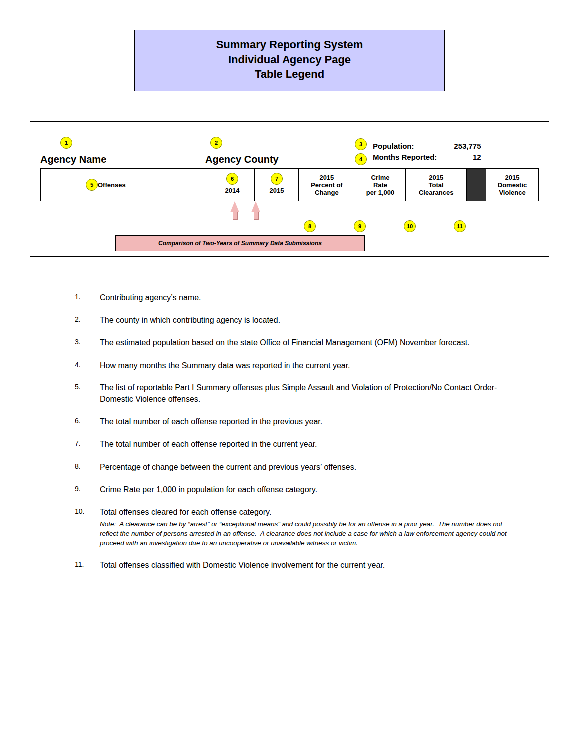Summary Reporting System
Individual Agency Page
Table Legend
1
Agency Name
2
Agency County
3 4
| Population: | 253,775 |
| Months Reported: | 12 |
| 5 Offenses | 6 2014 | 7 2015 | 2015 Percent of Change | Crime Rate per 1,000 | 2015 Total Clearances | | 2015 Domestic Violence |
8
9
10
11
Comparison of Two-Years of Summary Data Submissions
Contributing agency’s name.
The county in which contributing agency is located.
The estimated population based on the state Office of Financial Management (OFM) November forecast.
How many months the Summary data was reported in the current year.
The list of reportable Part I Summary offenses plus Simple Assault and Violation of Protection/No Contact Order-Domestic Violence offenses.
The total number of each offense reported in the previous year.
The total number of each offense reported in the current year.
Percentage of change between the current and previous years’ offenses.
Crime Rate per 1,000 in population for each offense category.
Total offenses cleared for each offense category. Note: A clearance can be by “arrest” or “exceptional means” and could possibly be for an offense in a prior year. The number does not reflect the number of persons arrested in an offense. A clearance does not include a case for which a law enforcement agency could not proceed with an investigation due to an uncooperative or unavailable witness or victim.
Total offenses classified with Domestic Violence involvement for the current year.